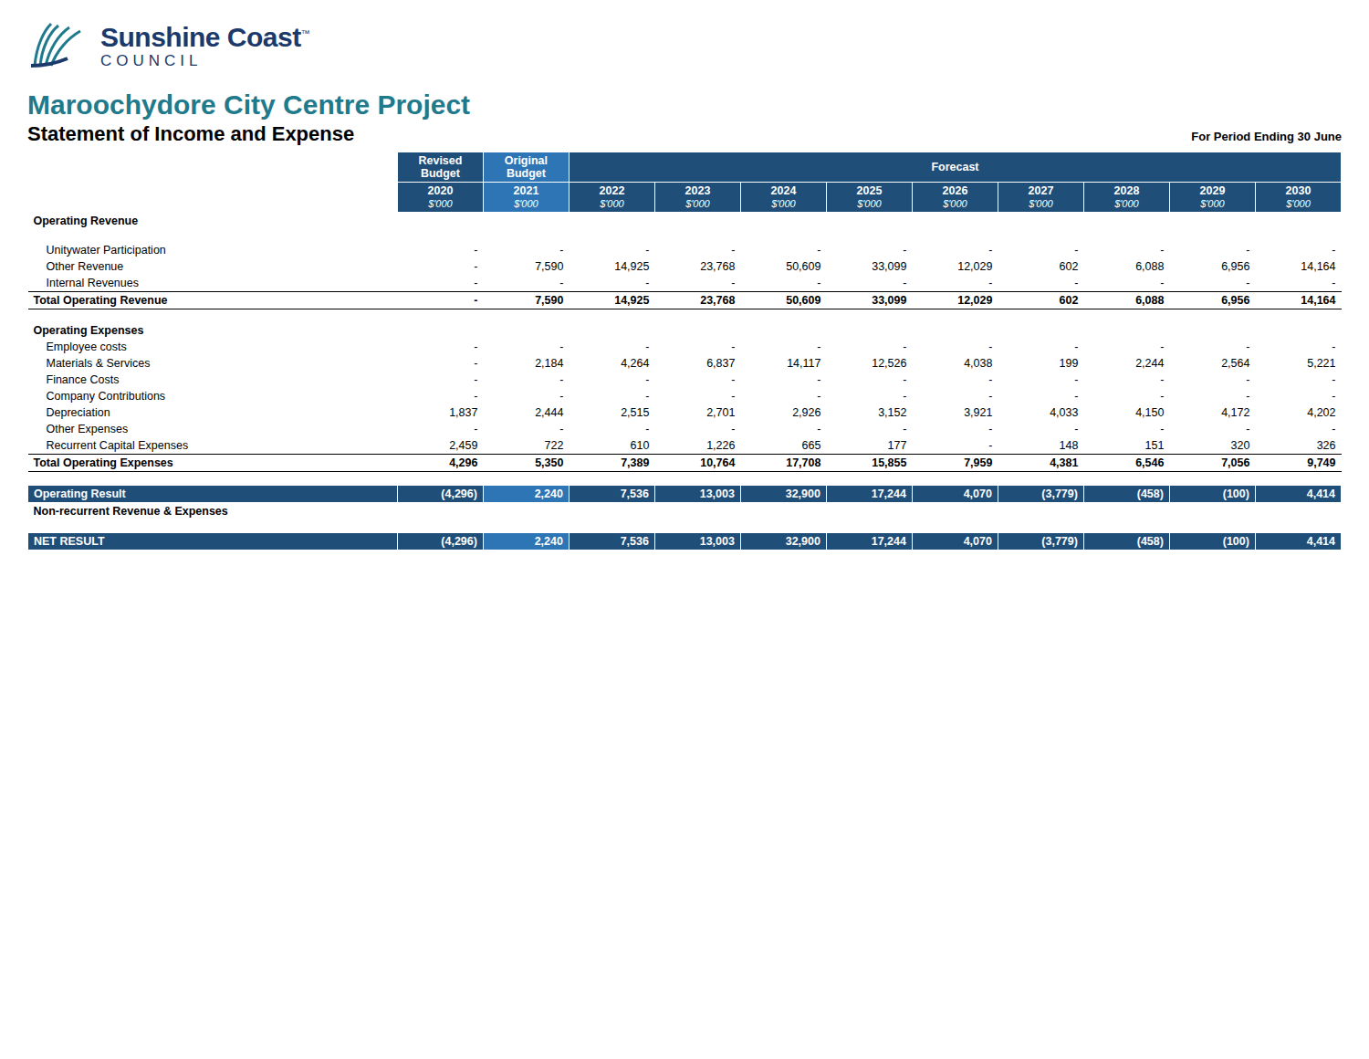Sunshine Coast™
COUNCIL
Maroochydore City Centre Project
Statement of Income and Expense
For Period Ending 30 June
| | Revised Budget | Original Budget | Forecast |
| --- | --- | --- | --- |
| | 2020 $'000 | 2021 $'000 | 2022 $'000 | 2023 $'000 | 2024 $'000 | 2025 $'000 | 2026 $'000 | 2027 $'000 | 2028 $'000 | 2029 $'000 | 2030 $'000 |
| Operating Revenue | | | | | | | | | | | |
| Unitywater Participation | - | - | - | - | - | - | - | - | - | - | - |
| Other Revenue | - | 7,590 | 14,925 | 23,768 | 50,609 | 33,099 | 12,029 | 602 | 6,088 | 6,956 | 14,164 |
| Internal Revenues | - | - | - | - | - | - | - | - | - | - | - |
| Total Operating Revenue | - | 7,590 | 14,925 | 23,768 | 50,609 | 33,099 | 12,029 | 602 | 6,088 | 6,956 | 14,164 |
| Operating Expenses | | | | | | | | | | | |
| Employee costs | - | - | - | - | - | - | - | - | - | - | - |
| Materials & Services | - | 2,184 | 4,264 | 6,837 | 14,117 | 12,526 | 4,038 | 199 | 2,244 | 2,564 | 5,221 |
| Finance Costs | - | - | - | - | - | - | - | - | - | - | - |
| Company Contributions | - | - | - | - | - | - | - | - | - | - | - |
| Depreciation | 1,837 | 2,444 | 2,515 | 2,701 | 2,926 | 3,152 | 3,921 | 4,033 | 4,150 | 4,172 | 4,202 |
| Other Expenses | - | - | - | - | - | - | - | - | - | - | - |
| Recurrent Capital Expenses | 2,459 | 722 | 610 | 1,226 | 665 | 177 | - | 148 | 151 | 320 | 326 |
| Total Operating Expenses | 4,296 | 5,350 | 7,389 | 10,764 | 17,708 | 15,855 | 7,959 | 4,381 | 6,546 | 7,056 | 9,749 |
| Operating Result | (4,296) | 2,240 | 7,536 | 13,003 | 32,900 | 17,244 | 4,070 | (3,779) | (458) | (100) | 4,414 |
| Non-recurrent Revenue & Expenses | | | | | | | | | | | |
| NET RESULT | (4,296) | 2,240 | 7,536 | 13,003 | 32,900 | 17,244 | 4,070 | (3,779) | (458) | (100) | 4,414 |